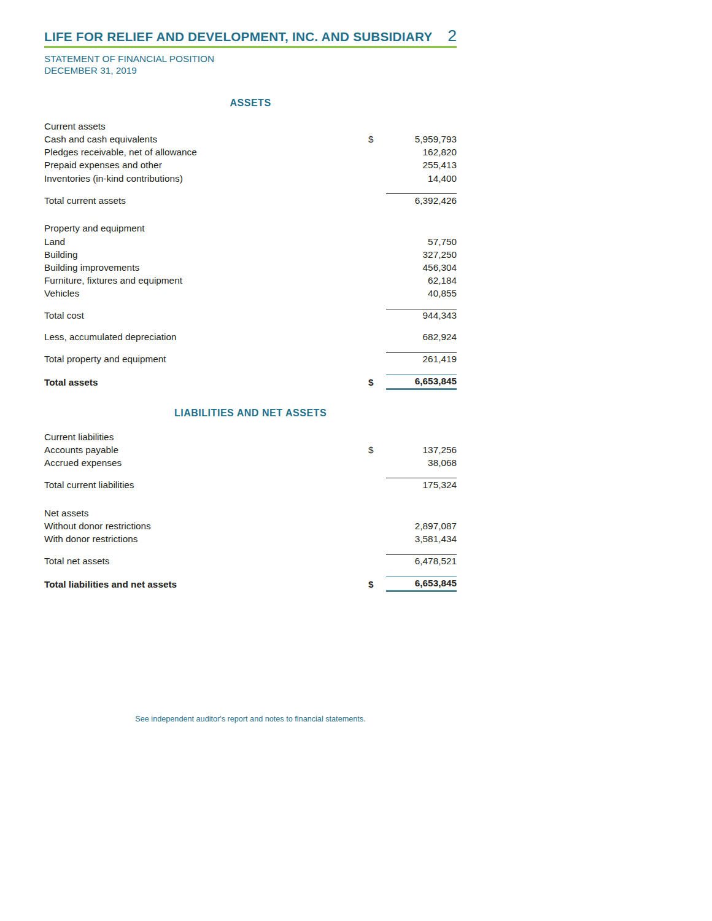LIFE FOR RELIEF AND DEVELOPMENT, INC. AND SUBSIDIARY
2
STATEMENT OF FINANCIAL POSITION
DECEMBER 31, 2019
ASSETS
| Current assets | | |
| Cash and cash equivalents | $ | 5,959,793 |
| Pledges receivable, net of allowance | | 162,820 |
| Prepaid expenses and other | | 255,413 |
| Inventories (in-kind contributions) | | 14,400 |
| Total current assets | | 6,392,426 |
| Property and equipment | | |
| Land | | 57,750 |
| Building | | 327,250 |
| Building improvements | | 456,304 |
| Furniture, fixtures and equipment | | 62,184 |
| Vehicles | | 40,855 |
| Total cost | | 944,343 |
| Less, accumulated depreciation | | 682,924 |
| Total property and equipment | | 261,419 |
| Total assets | $ | 6,653,845 |
LIABILITIES AND NET ASSETS
| Current liabilities | | |
| Accounts payable | $ | 137,256 |
| Accrued expenses | | 38,068 |
| Total current liabilities | | 175,324 |
| Net assets | | |
| Without donor restrictions | | 2,897,087 |
| With donor restrictions | | 3,581,434 |
| Total net assets | | 6,478,521 |
| Total liabilities and net assets | $ | 6,653,845 |
See independent auditor's report and notes to financial statements.